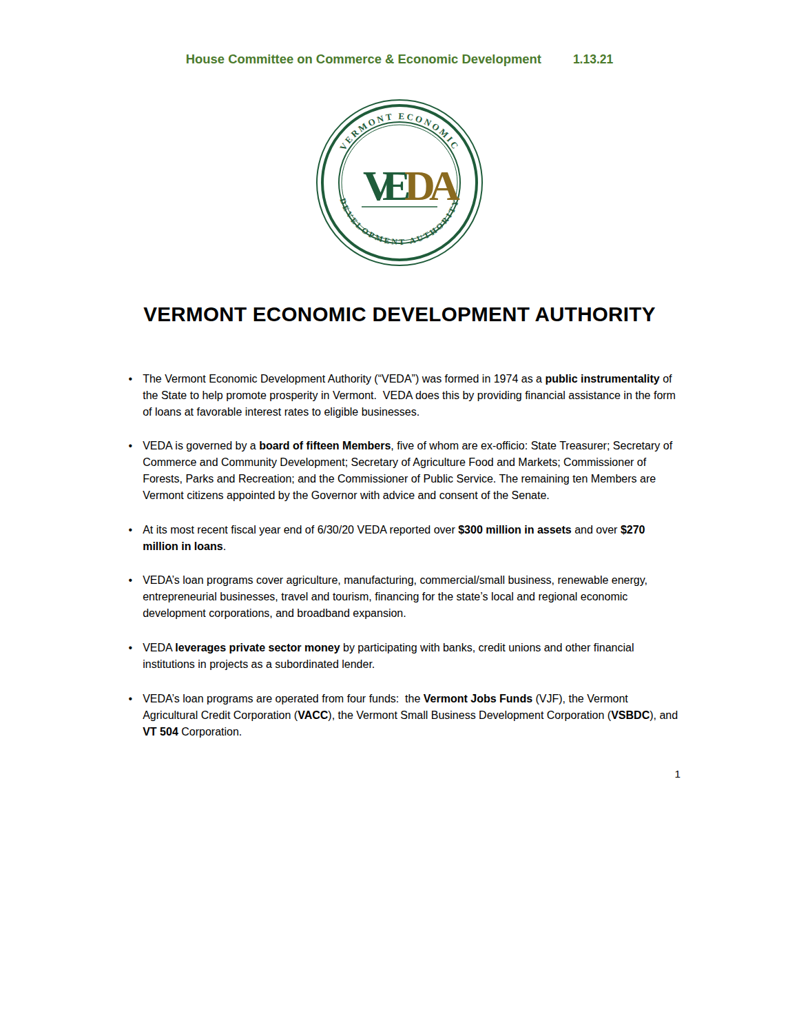House Committee on Commerce & Economic Development 1.13.21
VERMONT ECONOMIC DEVELOPMENT AUTHORITY V E D A
VERMONT ECONOMIC DEVELOPMENT AUTHORITY
The Vermont Economic Development Authority (“VEDA”) was formed in 1974 as a public instrumentality of the State to help promote prosperity in Vermont. VEDA does this by providing financial assistance in the form of loans at favorable interest rates to eligible businesses.
VEDA is governed by a board of fifteen Members, five of whom are ex-officio: State Treasurer; Secretary of Commerce and Community Development; Secretary of Agriculture Food and Markets; Commissioner of Forests, Parks and Recreation; and the Commissioner of Public Service. The remaining ten Members are Vermont citizens appointed by the Governor with advice and consent of the Senate.
At its most recent fiscal year end of 6/30/20 VEDA reported over $300 million in assets and over $270 million in loans.
VEDA’s loan programs cover agriculture, manufacturing, commercial/small business, renewable energy, entrepreneurial businesses, travel and tourism, financing for the state’s local and regional economic development corporations, and broadband expansion.
VEDA leverages private sector money by participating with banks, credit unions and other financial institutions in projects as a subordinated lender.
VEDA’s loan programs are operated from four funds: the Vermont Jobs Funds (VJF), the Vermont Agricultural Credit Corporation (VACC), the Vermont Small Business Development Corporation (VSBDC), and VT 504 Corporation.
1